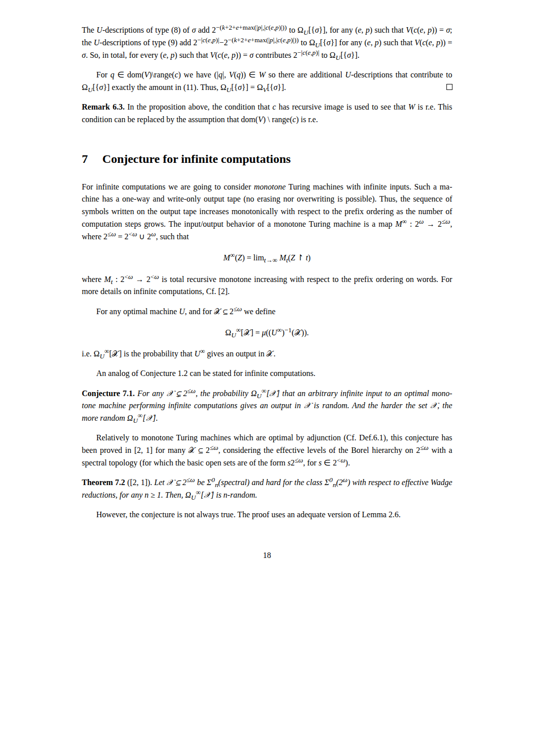The U-descriptions of type (8) of σ add 2−(k+2+e+max(|p|,|c(e,p)|)) to ΩU[{σ}], for any (e, p) such that V(c(e, p)) = σ; the U-descriptions of type (9) add 2−|c(e,p)|−2−(k+2+e+max(|p|,|c(e,p)|)) to ΩU[{σ}] for any (e, p) such that V(c(e, p)) = σ. So, in total, for every (e, p) such that V(c(e, p)) = σ contributes 2−|c(e,p)| to ΩU[{σ}].
For q ∈ dom(V)\range(c) we have (|q|, V(q)) ∈ W so there are additional U-descriptions that contribute to ΩU[{σ}] exactly the amount in (11). Thus, ΩU[{σ}] = ΩV[{σ}].
Remark 6.3. In the proposition above, the condition that c has recursive image is used to see that W is r.e. This condition can be replaced by the assumption that dom(V) \ range(c) is r.e.
7 Conjecture for infinite computations
For infinite computations we are going to consider monotone Turing machines with infinite inputs. Such a machine has a one-way and write-only output tape (no erasing nor overwriting is possible). Thus, the sequence of symbols written on the output tape increases monotonically with respect to the prefix ordering as the number of computation steps grows. The input/output behavior of a monotone Turing machine is a map M∞ : 2ω → 2≤ω, where 2≤ω = 2<ω ∪ 2ω, such that
M∞(Z) = limt→∞ Mt(Z ↾ t)
where Mt : 2<ω → 2<ω is total recursive monotone increasing with respect to the prefix ordering on words. For more details on infinite computations, Cf. [2].
For any optimal machine U, and for 𝒳 ⊆ 2≤ω we define
ΩU∞[𝒳] = μ((U∞)−1(𝒳)).
i.e. ΩU∞[𝒳] is the probability that U∞ gives an output in 𝒳.
An analog of Conjecture 1.2 can be stated for infinite computations.
Conjecture 7.1. For any 𝒳 ⊊ 2≤ω, the probability ΩU∞[𝒳] that an arbitrary infinite input to an optimal monotone machine performing infinite computations gives an output in 𝒳 is random. And the harder the set 𝒳, the more random ΩU∞[𝒳].
Relatively to monotone Turing machines which are optimal by adjunction (Cf. Def.6.1), this conjecture has been proved in [2, 1] for many 𝒳 ⊆ 2≤ω, considering the effective levels of the Borel hierarchy on 2≤ω with a spectral topology (for which the basic open sets are of the form s2≤ω, for s ∈ 2<ω).
Theorem 7.2 ([2, 1]). Let 𝒳 ⊆ 2≤ω be Σ0n(spectral) and hard for the class Σ0n(2ω) with respect to effective Wadge reductions, for any n ≥ 1. Then, ΩU∞[𝒳] is n-random.
However, the conjecture is not always true. The proof uses an adequate version of Lemma 2.6.
18